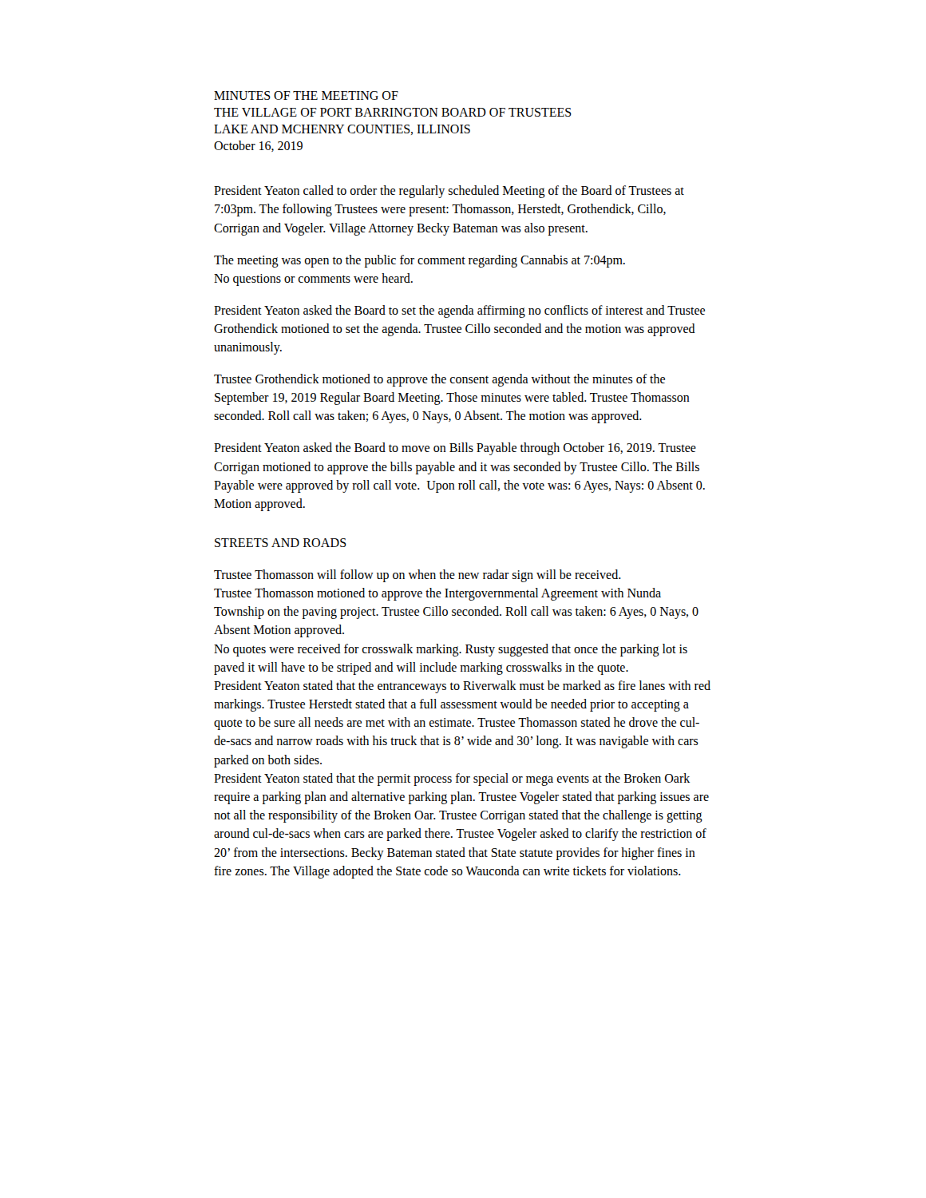MINUTES OF THE MEETING OF
THE VILLAGE OF PORT BARRINGTON BOARD OF TRUSTEES
LAKE AND MCHENRY COUNTIES, ILLINOIS
October 16, 2019
President Yeaton called to order the regularly scheduled Meeting of the Board of Trustees at 7:03pm. The following Trustees were present: Thomasson, Herstedt, Grothendick, Cillo, Corrigan and Vogeler. Village Attorney Becky Bateman was also present.
The meeting was open to the public for comment regarding Cannabis at 7:04pm.
No questions or comments were heard.
President Yeaton asked the Board to set the agenda affirming no conflicts of interest and Trustee Grothendick motioned to set the agenda. Trustee Cillo seconded and the motion was approved unanimously.
Trustee Grothendick motioned to approve the consent agenda without the minutes of the September 19, 2019 Regular Board Meeting. Those minutes were tabled. Trustee Thomasson seconded. Roll call was taken; 6 Ayes, 0 Nays, 0 Absent. The motion was approved.
President Yeaton asked the Board to move on Bills Payable through October 16, 2019. Trustee Corrigan motioned to approve the bills payable and it was seconded by Trustee Cillo. The Bills Payable were approved by roll call vote. Upon roll call, the vote was: 6 Ayes, Nays: 0 Absent 0. Motion approved.
STREETS AND ROADS
Trustee Thomasson will follow up on when the new radar sign will be received.
Trustee Thomasson motioned to approve the Intergovernmental Agreement with Nunda Township on the paving project. Trustee Cillo seconded. Roll call was taken: 6 Ayes, 0 Nays, 0 Absent Motion approved.
No quotes were received for crosswalk marking. Rusty suggested that once the parking lot is paved it will have to be striped and will include marking crosswalks in the quote.
President Yeaton stated that the entranceways to Riverwalk must be marked as fire lanes with red markings. Trustee Herstedt stated that a full assessment would be needed prior to accepting a quote to be sure all needs are met with an estimate. Trustee Thomasson stated he drove the cul-de-sacs and narrow roads with his truck that is 8’ wide and 30’ long. It was navigable with cars parked on both sides.
President Yeaton stated that the permit process for special or mega events at the Broken Oark require a parking plan and alternative parking plan. Trustee Vogeler stated that parking issues are not all the responsibility of the Broken Oar. Trustee Corrigan stated that the challenge is getting around cul-de-sacs when cars are parked there. Trustee Vogeler asked to clarify the restriction of 20’ from the intersections. Becky Bateman stated that State statute provides for higher fines in fire zones. The Village adopted the State code so Wauconda can write tickets for violations.